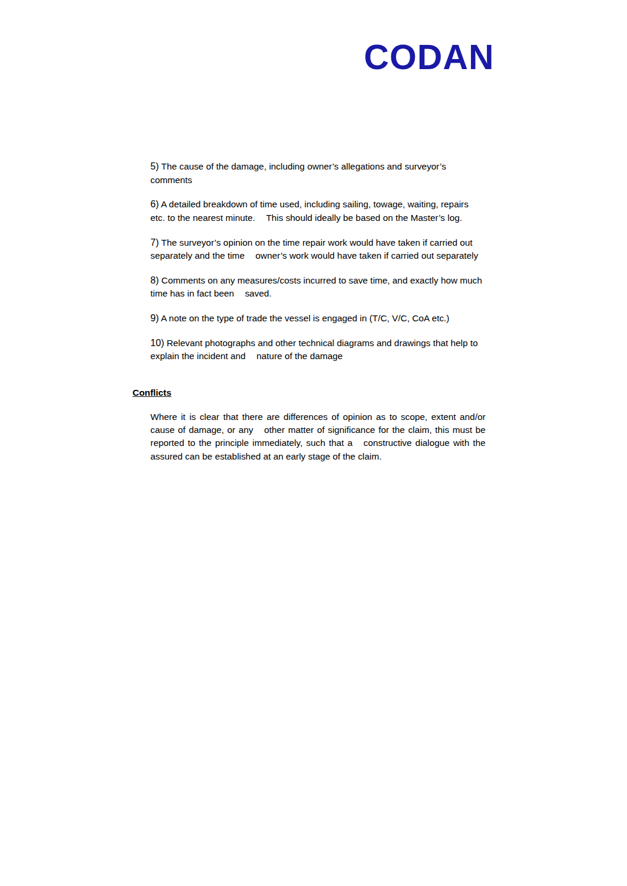CODAN
5) The cause of the damage, including owner’s allegations and surveyor’s comments
6) A detailed breakdown of time used, including sailing, towage, waiting, repairs etc. to the nearest minute. This should ideally be based on the Master’s log.
7) The surveyor’s opinion on the time repair work would have taken if carried out separately and the time owner’s work would have taken if carried out separately
8) Comments on any measures/costs incurred to save time, and exactly how much time has in fact been saved.
9) A note on the type of trade the vessel is engaged in (T/C, V/C, CoA etc.)
10) Relevant photographs and other technical diagrams and drawings that help to explain the incident and nature of the damage
Conflicts
Where it is clear that there are differences of opinion as to scope, extent and/or cause of damage, or any other matter of significance for the claim, this must be reported to the principle immediately, such that a constructive dialogue with the assured can be established at an early stage of the claim.